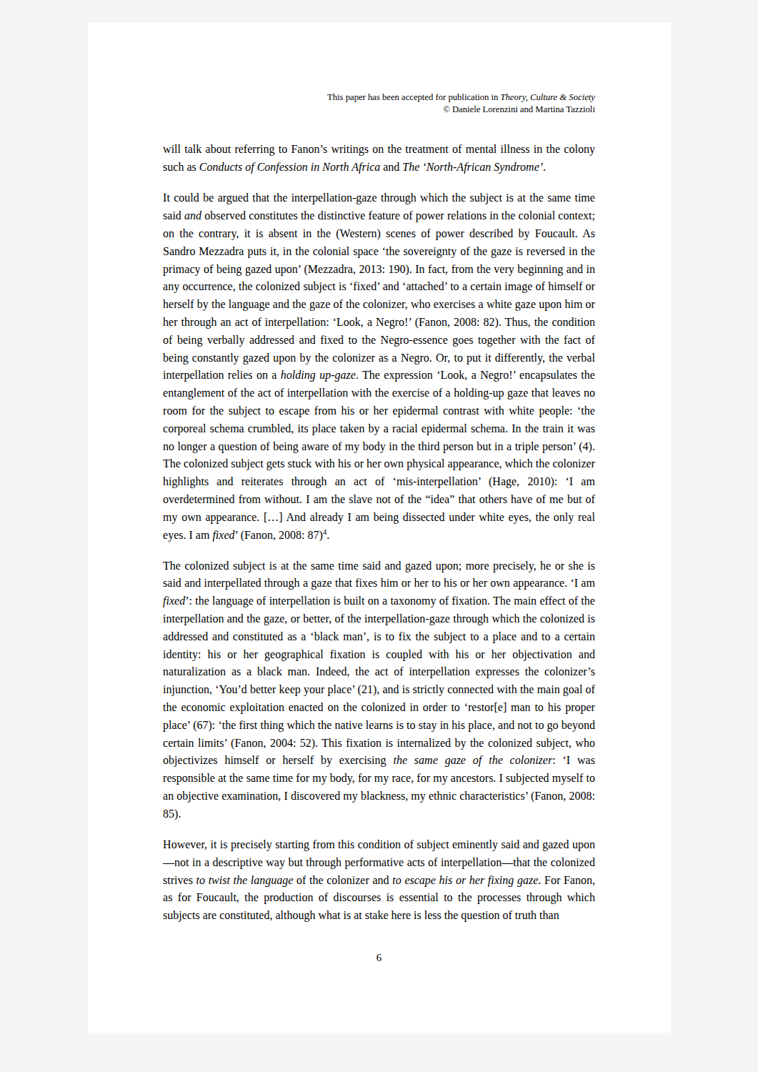This paper has been accepted for publication in Theory, Culture & Society
© Daniele Lorenzini and Martina Tazzioli
will talk about referring to Fanon’s writings on the treatment of mental illness in the colony such as Conducts of Confession in North Africa and The ‘North-African Syndrome’.
It could be argued that the interpellation-gaze through which the subject is at the same time said and observed constitutes the distinctive feature of power relations in the colonial context; on the contrary, it is absent in the (Western) scenes of power described by Foucault. As Sandro Mezzadra puts it, in the colonial space ‘the sovereignty of the gaze is reversed in the primacy of being gazed upon’ (Mezzadra, 2013: 190). In fact, from the very beginning and in any occurrence, the colonized subject is ‘fixed’ and ‘attached’ to a certain image of himself or herself by the language and the gaze of the colonizer, who exercises a white gaze upon him or her through an act of interpellation: ‘Look, a Negro!’ (Fanon, 2008: 82). Thus, the condition of being verbally addressed and fixed to the Negro-essence goes together with the fact of being constantly gazed upon by the colonizer as a Negro. Or, to put it differently, the verbal interpellation relies on a holding up-gaze. The expression ‘Look, a Negro!’ encapsulates the entanglement of the act of interpellation with the exercise of a holding-up gaze that leaves no room for the subject to escape from his or her epidermal contrast with white people: ‘the corporeal schema crumbled, its place taken by a racial epidermal schema. In the train it was no longer a question of being aware of my body in the third person but in a triple person’ (4). The colonized subject gets stuck with his or her own physical appearance, which the colonizer highlights and reiterates through an act of ‘mis-interpellation’ (Hage, 2010): ‘I am overdetermined from without. I am the slave not of the “idea” that others have of me but of my own appearance. […] And already I am being dissected under white eyes, the only real eyes. I am fixed’ (Fanon, 2008: 87)4.
The colonized subject is at the same time said and gazed upon; more precisely, he or she is said and interpellated through a gaze that fixes him or her to his or her own appearance. ‘I am fixed’: the language of interpellation is built on a taxonomy of fixation. The main effect of the interpellation and the gaze, or better, of the interpellation-gaze through which the colonized is addressed and constituted as a ‘black man’, is to fix the subject to a place and to a certain identity: his or her geographical fixation is coupled with his or her objectivation and naturalization as a black man. Indeed, the act of interpellation expresses the colonizer’s injunction, ‘You’d better keep your place’ (21), and is strictly connected with the main goal of the economic exploitation enacted on the colonized in order to ‘restor[e] man to his proper place’ (67): ‘the first thing which the native learns is to stay in his place, and not to go beyond certain limits’ (Fanon, 2004: 52). This fixation is internalized by the colonized subject, who objectivizes himself or herself by exercising the same gaze of the colonizer: ‘I was responsible at the same time for my body, for my race, for my ancestors. I subjected myself to an objective examination, I discovered my blackness, my ethnic characteristics’ (Fanon, 2008: 85).
However, it is precisely starting from this condition of subject eminently said and gazed upon—not in a descriptive way but through performative acts of interpellation—that the colonized strives to twist the language of the colonizer and to escape his or her fixing gaze. For Fanon, as for Foucault, the production of discourses is essential to the processes through which subjects are constituted, although what is at stake here is less the question of truth than
6